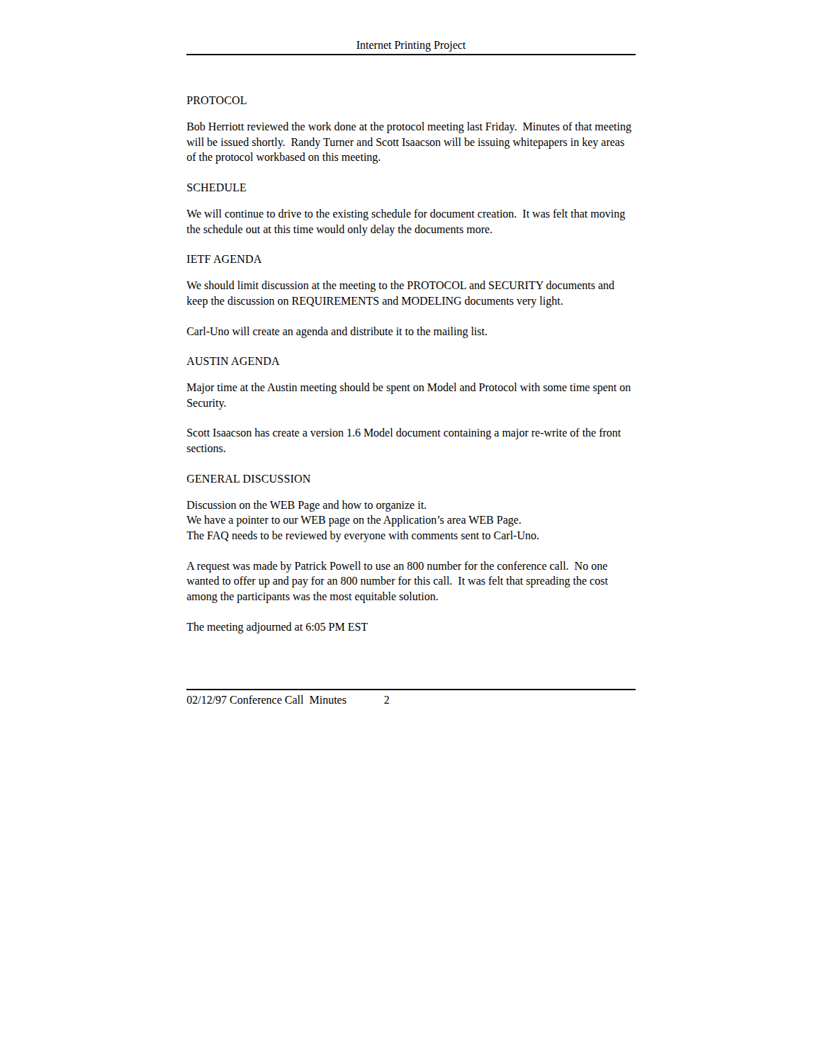Internet Printing Project
PROTOCOL
Bob Herriott reviewed the work done at the protocol meeting last Friday. Minutes of that meeting will be issued shortly. Randy Turner and Scott Isaacson will be issuing whitepapers in key areas of the protocol workbased on this meeting.
SCHEDULE
We will continue to drive to the existing schedule for document creation. It was felt that moving the schedule out at this time would only delay the documents more.
IETF AGENDA
We should limit discussion at the meeting to the PROTOCOL and SECURITY documents and keep the discussion on REQUIREMENTS and MODELING documents very light.
Carl-Uno will create an agenda and distribute it to the mailing list.
AUSTIN AGENDA
Major time at the Austin meeting should be spent on Model and Protocol with some time spent on Security.
Scott Isaacson has create a version 1.6 Model document containing a major re-write of the front sections.
GENERAL DISCUSSION
Discussion on the WEB Page and how to organize it.
We have a pointer to our WEB page on the Application’s area WEB Page.
The FAQ needs to be reviewed by everyone with comments sent to Carl-Uno.
A request was made by Patrick Powell to use an 800 number for the conference call. No one wanted to offer up and pay for an 800 number for this call. It was felt that spreading the cost among the participants was the most equitable solution.
The meeting adjourned at 6:05 PM EST
02/12/97 Conference Call Minutes 2